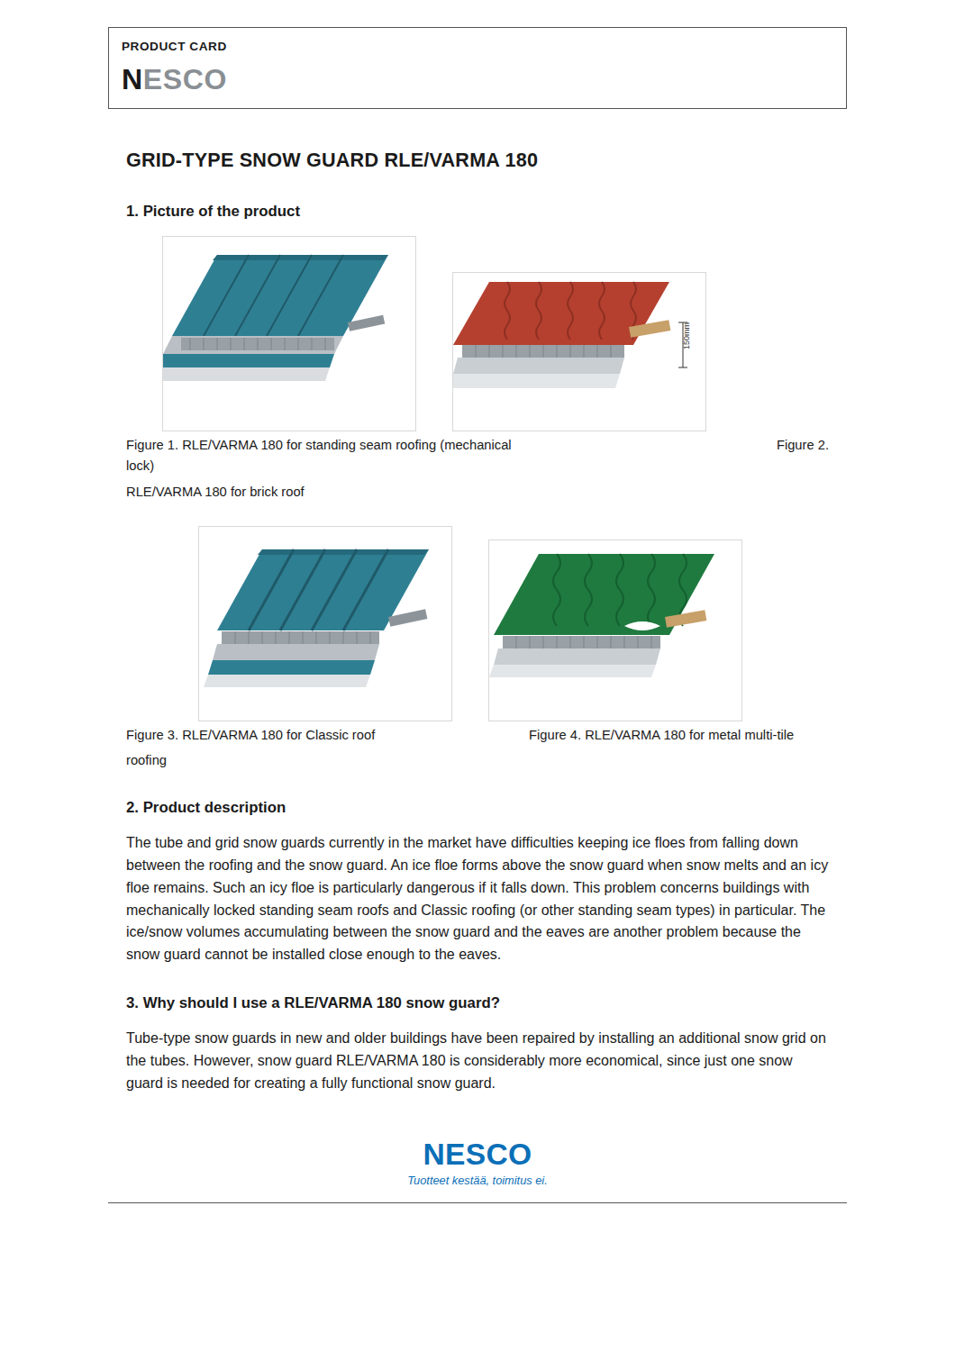PRODUCT CARD
NESCO
GRID-TYPE SNOW GUARD RLE/VARMA 180
1. Picture of the product
150mm
Figure 1. RLE/VARMA 180 for standing seam roofing (mechanical lock)
Figure 2.
RLE/VARMA 180 for brick roof
Figure 3. RLE/VARMA 180 for Classic roof
Figure 4. RLE/VARMA 180 for metal multi-tile
roofing
2. Product description
The tube and grid snow guards currently in the market have difficulties keeping ice floes from falling down between the roofing and the snow guard. An ice floe forms above the snow guard when snow melts and an icy floe remains. Such an icy floe is particularly dangerous if it falls down. This problem concerns buildings with mechanically locked standing seam roofs and Classic roofing (or other standing seam types) in particular. The ice/snow volumes accumulating between the snow guard and the eaves are another problem because the snow guard cannot be installed close enough to the eaves.
3. Why should I use a RLE/VARMA 180 snow guard?
Tube-type snow guards in new and older buildings have been repaired by installing an additional snow grid on the tubes. However, snow guard RLE/VARMA 180 is considerably more economical, since just one snow guard is needed for creating a fully functional snow guard.
NESCO
Tuotteet kestää, toimitus ei.